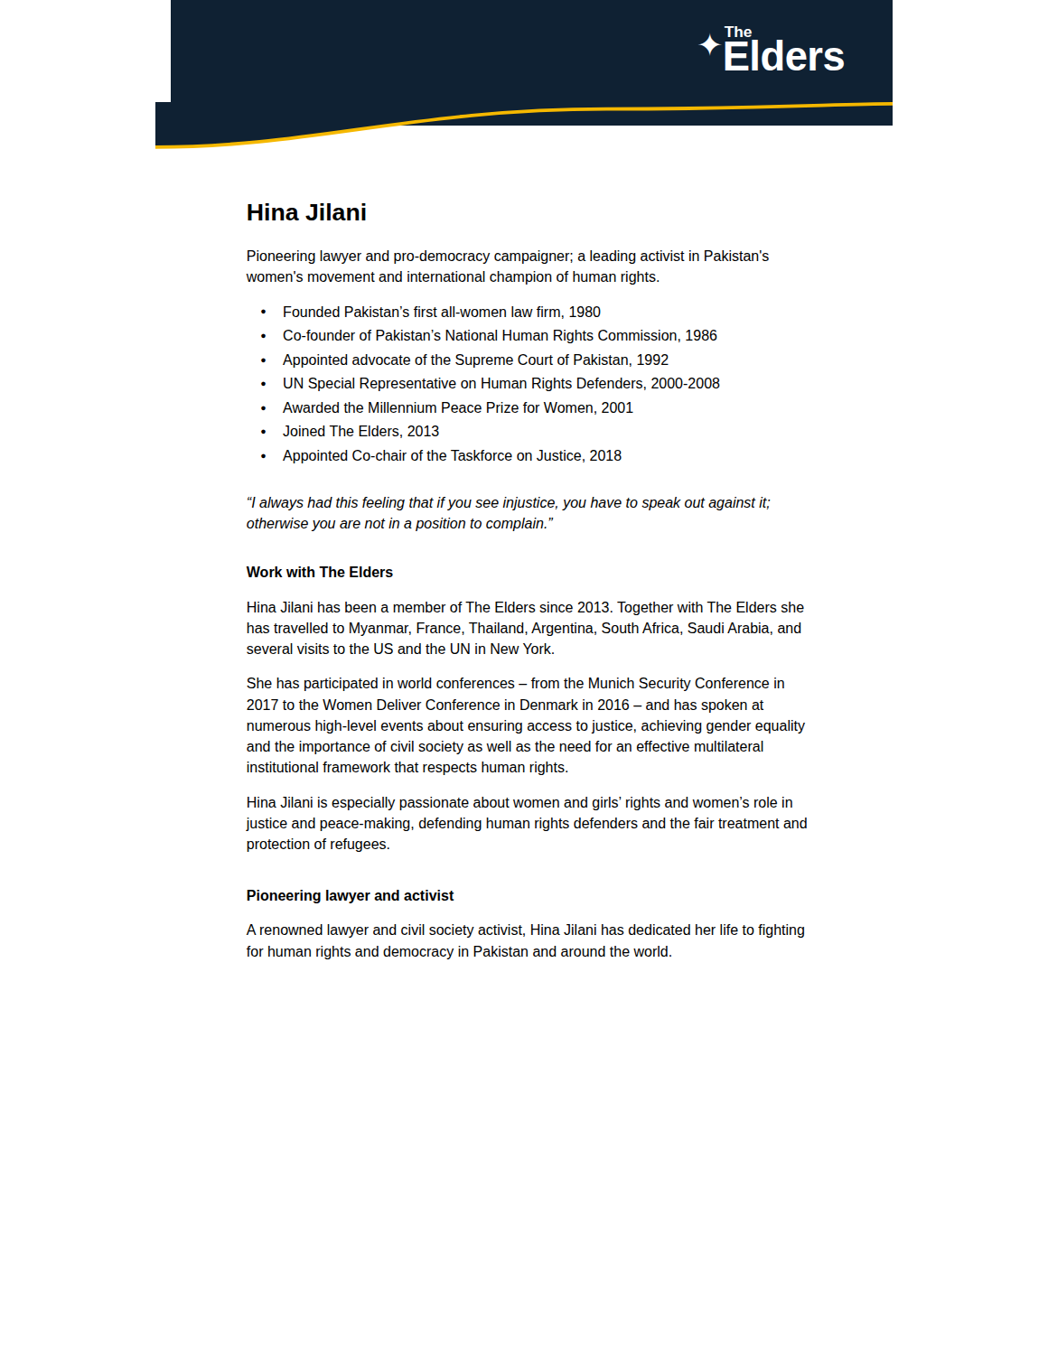✦ The Elders
Hina Jilani
Pioneering lawyer and pro-democracy campaigner; a leading activist in Pakistan's women's movement and international champion of human rights.
Founded Pakistan’s first all-women law firm, 1980
Co-founder of Pakistan’s National Human Rights Commission, 1986
Appointed advocate of the Supreme Court of Pakistan, 1992
UN Special Representative on Human Rights Defenders, 2000-2008
Awarded the Millennium Peace Prize for Women, 2001
Joined The Elders, 2013
Appointed Co-chair of the Taskforce on Justice, 2018
“I always had this feeling that if you see injustice, you have to speak out against it; otherwise you are not in a position to complain.”
Work with The Elders
Hina Jilani has been a member of The Elders since 2013. Together with The Elders she has travelled to Myanmar, France, Thailand, Argentina, South Africa, Saudi Arabia, and several visits to the US and the UN in New York.
She has participated in world conferences – from the Munich Security Conference in 2017 to the Women Deliver Conference in Denmark in 2016 – and has spoken at numerous high-level events about ensuring access to justice, achieving gender equality and the importance of civil society as well as the need for an effective multilateral institutional framework that respects human rights.
Hina Jilani is especially passionate about women and girls’ rights and women’s role in justice and peace-making, defending human rights defenders and the fair treatment and protection of refugees.
Pioneering lawyer and activist
A renowned lawyer and civil society activist, Hina Jilani has dedicated her life to fighting for human rights and democracy in Pakistan and around the world.